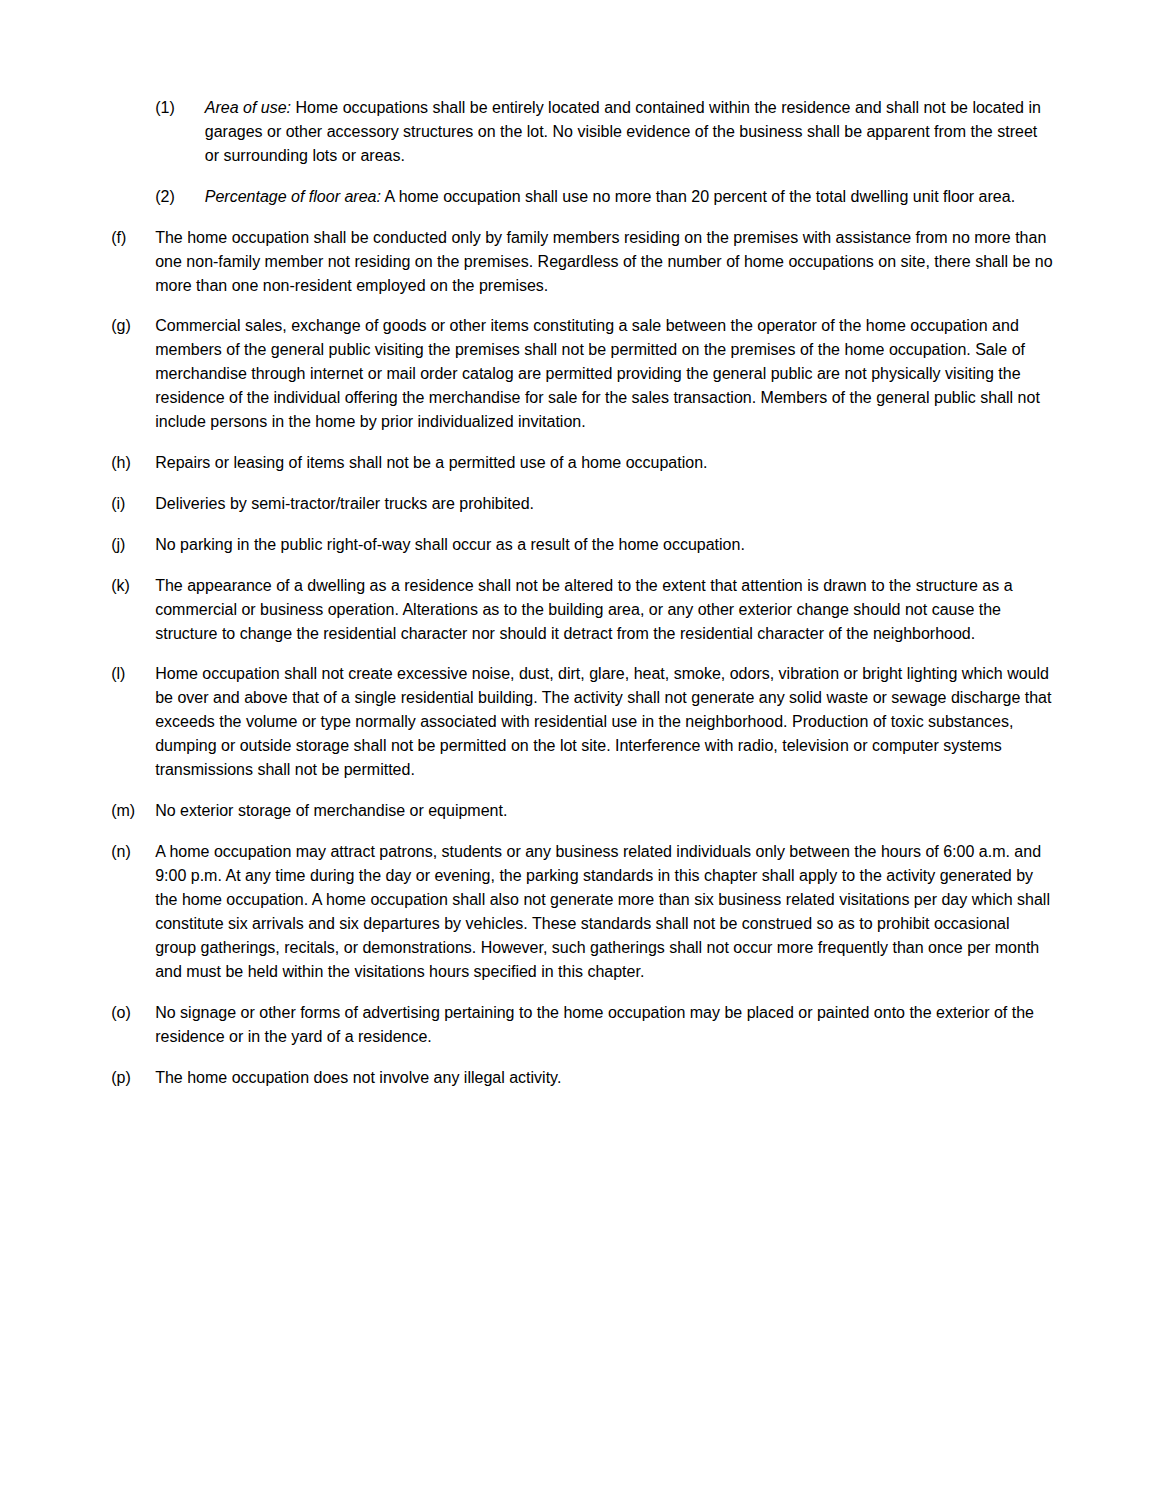(1) Area of use: Home occupations shall be entirely located and contained within the residence and shall not be located in garages or other accessory structures on the lot. No visible evidence of the business shall be apparent from the street or surrounding lots or areas.
(2) Percentage of floor area: A home occupation shall use no more than 20 percent of the total dwelling unit floor area.
(f) The home occupation shall be conducted only by family members residing on the premises with assistance from no more than one non-family member not residing on the premises. Regardless of the number of home occupations on site, there shall be no more than one non-resident employed on the premises.
(g) Commercial sales, exchange of goods or other items constituting a sale between the operator of the home occupation and members of the general public visiting the premises shall not be permitted on the premises of the home occupation. Sale of merchandise through internet or mail order catalog are permitted providing the general public are not physically visiting the residence of the individual offering the merchandise for sale for the sales transaction. Members of the general public shall not include persons in the home by prior individualized invitation.
(h) Repairs or leasing of items shall not be a permitted use of a home occupation.
(i) Deliveries by semi-tractor/trailer trucks are prohibited.
(j) No parking in the public right-of-way shall occur as a result of the home occupation.
(k) The appearance of a dwelling as a residence shall not be altered to the extent that attention is drawn to the structure as a commercial or business operation. Alterations as to the building area, or any other exterior change should not cause the structure to change the residential character nor should it detract from the residential character of the neighborhood.
(l) Home occupation shall not create excessive noise, dust, dirt, glare, heat, smoke, odors, vibration or bright lighting which would be over and above that of a single residential building. The activity shall not generate any solid waste or sewage discharge that exceeds the volume or type normally associated with residential use in the neighborhood. Production of toxic substances, dumping or outside storage shall not be permitted on the lot site. Interference with radio, television or computer systems transmissions shall not be permitted.
(m) No exterior storage of merchandise or equipment.
(n) A home occupation may attract patrons, students or any business related individuals only between the hours of 6:00 a.m. and 9:00 p.m. At any time during the day or evening, the parking standards in this chapter shall apply to the activity generated by the home occupation. A home occupation shall also not generate more than six business related visitations per day which shall constitute six arrivals and six departures by vehicles. These standards shall not be construed so as to prohibit occasional group gatherings, recitals, or demonstrations. However, such gatherings shall not occur more frequently than once per month and must be held within the visitations hours specified in this chapter.
(o) No signage or other forms of advertising pertaining to the home occupation may be placed or painted onto the exterior of the residence or in the yard of a residence.
(p) The home occupation does not involve any illegal activity.